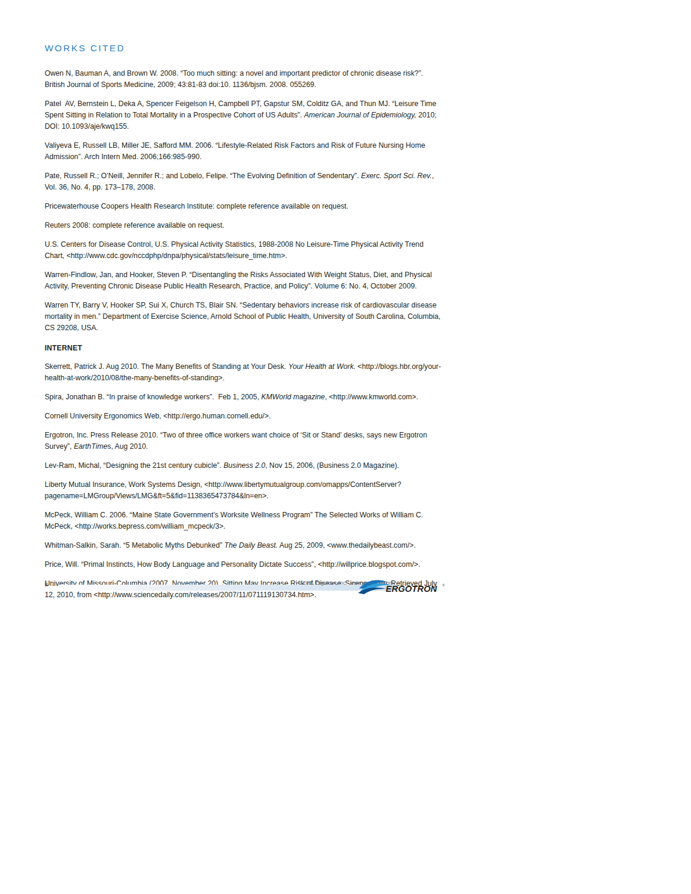Works Cited
Owen N, Bauman A, and Brown W. 2008. “Too much sitting: a novel and important predictor of chronic disease risk?”. British Journal of Sports Medicine, 2009; 43:81-83 doi:10. 1136/bjsm. 2008. 055269.
Patel AV, Bernstein L, Deka A, Spencer Feigelson H, Campbell PT, Gapstur SM, Colditz GA, and Thun MJ. “Leisure Time Spent Sitting in Relation to Total Mortality in a Prospective Cohort of US Adults”. American Journal of Epidemiology, 2010; DOI: 10.1093/aje/kwq155.
Valiyeva E, Russell LB, Miller JE, Safford MM. 2006. “Lifestyle-Related Risk Factors and Risk of Future Nursing Home Admission”. Arch Intern Med. 2006;166:985-990.
Pate, Russell R.; O’Neill, Jennifer R.; and Lobelo, Felipe. “The Evolving Definition of Sendentary”. Exerc. Sport Sci. Rev., Vol. 36, No. 4, pp. 173–178, 2008.
Pricewaterhouse Coopers Health Research Institute: complete reference available on request.
Reuters 2008: complete reference available on request.
U.S. Centers for Disease Control, U.S. Physical Activity Statistics, 1988-2008 No Leisure-Time Physical Activity Trend Chart, <http://www.cdc.gov/nccdphp/dnpa/physical/stats/leisure_time.htm>.
Warren-Findlow, Jan, and Hooker, Steven P. “Disentangling the Risks Associated With Weight Status, Diet, and Physical Activity, Preventing Chronic Disease Public Health Research, Practice, and Policy”. Volume 6: No. 4, October 2009.
Warren TY, Barry V, Hooker SP, Sui X, Church TS, Blair SN. “Sedentary behaviors increase risk of cardiovascular disease mortality in men.” Department of Exercise Science, Arnold School of Public Health, University of South Carolina, Columbia, CS 29208, USA.
INTERNET
Skerrett, Patrick J. Aug 2010. The Many Benefits of Standing at Your Desk. Your Health at Work. <http://blogs.hbr.org/your-health-at-work/2010/08/the-many-benefits-of-standing>.
Spira, Jonathan B. “In praise of knowledge workers”. Feb 1, 2005, KMWorld magazine, <http://www.kmworld.com>.
Cornell University Ergonomics Web, <http://ergo.human.cornell.edu/>.
Ergotron, Inc. Press Release 2010. “Two of three office workers want choice of ‘Sit or Stand’ desks, says new Ergotron Survey”, EarthTimes, Aug 2010.
Lev-Ram, Michal, “Designing the 21st century cubicle”. Business 2.0, Nov 15, 2006, (Business 2.0 Magazine).
Liberty Mutual Insurance, Work Systems Design, <http://www.libertymutualgroup.com/omapps/ContentServer?pagename=LMGroup/Views/LMG&ft=5&fid=1138365473784&ln=en>.
McPeck, William C. 2006. “Maine State Government’s Worksite Wellness Program” The Selected Works of William C. McPeck, <http://works.bepress.com/william_mcpeck/3>.
Whitman-Salkin, Sarah. “5 Metabolic Myths Debunked” The Daily Beast. Aug 25, 2009, <www.thedailybeast.com/>.
Price, Will. “Primal Instincts, How Body Language and Personality Dictate Success”, <http://willprice.blogspot.com/>.
University of Missouri-Columbia (2007, November 20). Sitting May Increase Risk of Disease, SicenceDaily. Retrieved July 12, 2010, from <http://www.sciencedaily.com/releases/2007/11/071119130734.htm>.
ii
© 2011 Ergotron, Inc. www.ergotron.com
ERGOTRON ®